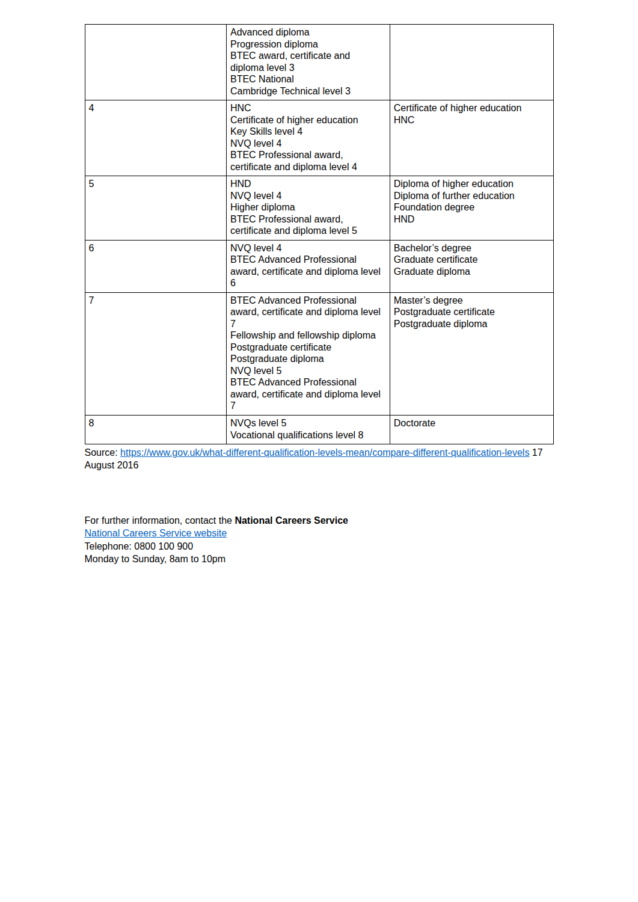| | Advanced diploma Progression diploma BTEC award, certificate and diploma level 3 BTEC National Cambridge Technical level 3 | |
| 4 | HNC Certificate of higher education Key Skills level 4 NVQ level 4 BTEC Professional award, certificate and diploma level 4 | Certificate of higher education HNC |
| 5 | HND NVQ level 4 Higher diploma BTEC Professional award, certificate and diploma level 5 | Diploma of higher education Diploma of further education Foundation degree HND |
| 6 | NVQ level 4 BTEC Advanced Professional award, certificate and diploma level 6 | Bachelor’s degree Graduate certificate Graduate diploma |
| 7 | BTEC Advanced Professional award, certificate and diploma level 7 Fellowship and fellowship diploma Postgraduate certificate Postgraduate diploma NVQ level 5 BTEC Advanced Professional award, certificate and diploma level 7 | Master’s degree Postgraduate certificate Postgraduate diploma |
| 8 | NVQs level 5 Vocational qualifications level 8 | Doctorate |
Source: https://www.gov.uk/what-different-qualification-levels-mean/compare-different-qualification-levels 17 August 2016
For further information, contact the National Careers Service
National Careers Service website
Telephone: 0800 100 900
Monday to Sunday, 8am to 10pm